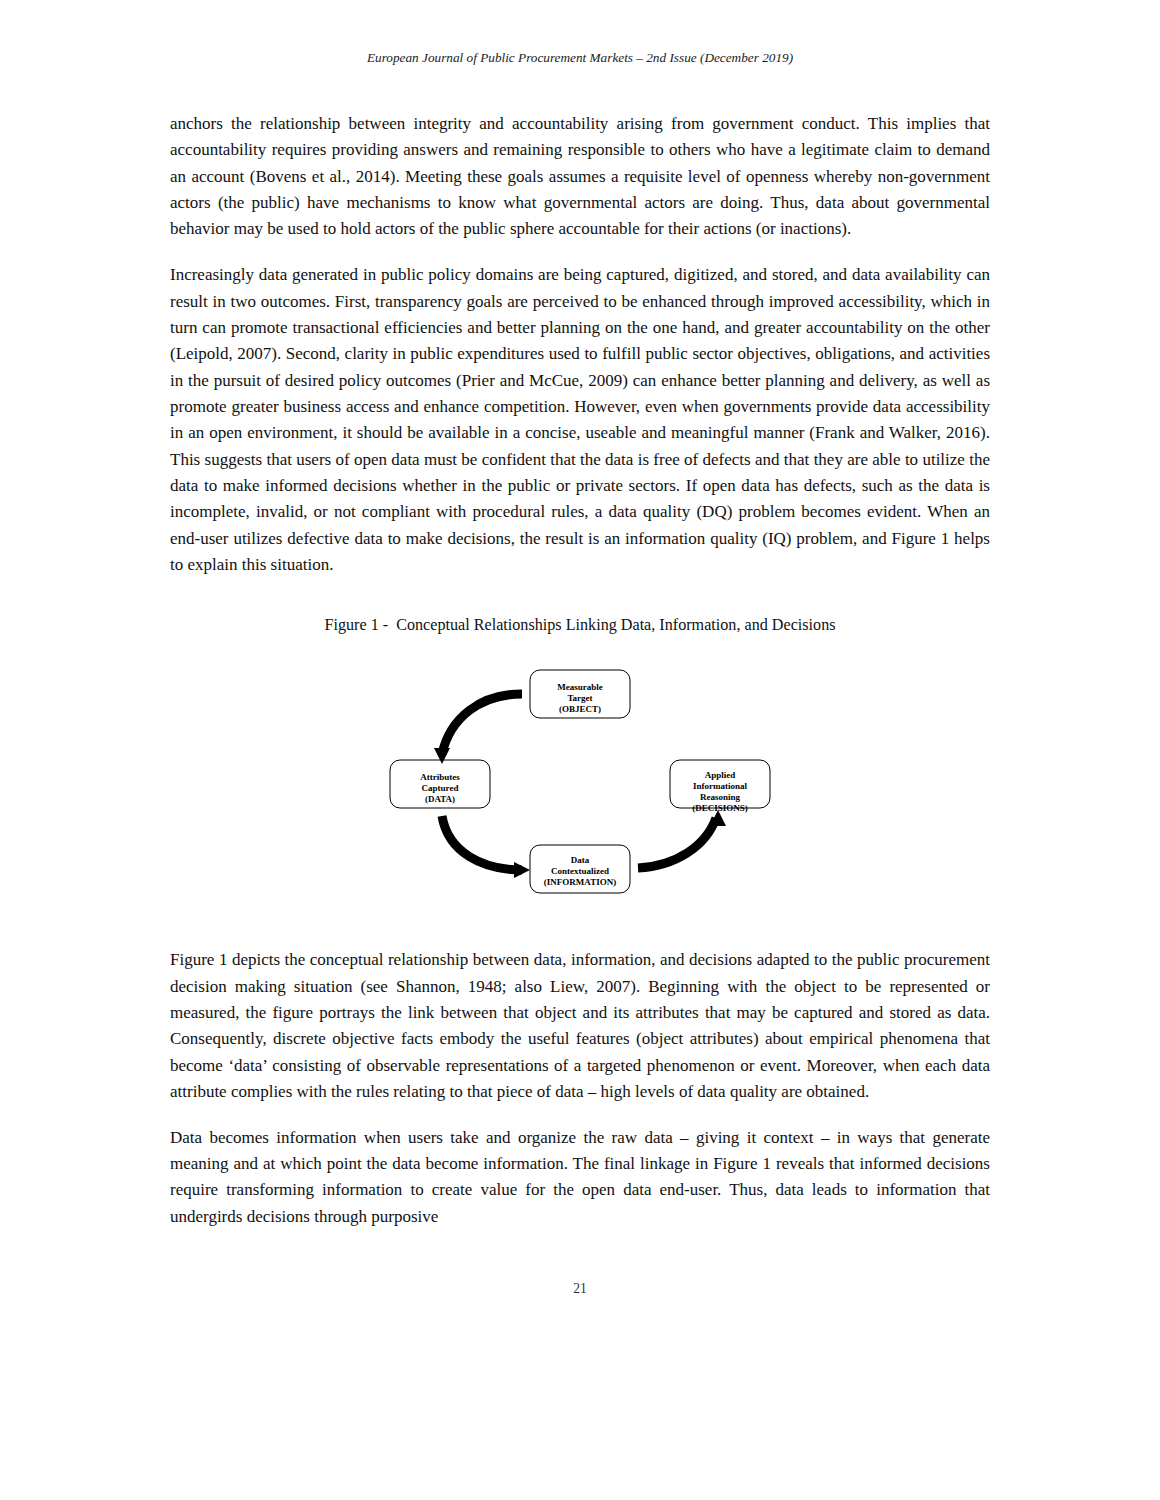European Journal of Public Procurement Markets – 2nd Issue (December 2019)
anchors the relationship between integrity and accountability arising from government conduct. This implies that accountability requires providing answers and remaining responsible to others who have a legitimate claim to demand an account (Bovens et al., 2014). Meeting these goals assumes a requisite level of openness whereby non-government actors (the public) have mechanisms to know what governmental actors are doing. Thus, data about governmental behavior may be used to hold actors of the public sphere accountable for their actions (or inactions).
Increasingly data generated in public policy domains are being captured, digitized, and stored, and data availability can result in two outcomes. First, transparency goals are perceived to be enhanced through improved accessibility, which in turn can promote transactional efficiencies and better planning on the one hand, and greater accountability on the other (Leipold, 2007). Second, clarity in public expenditures used to fulfill public sector objectives, obligations, and activities in the pursuit of desired policy outcomes (Prier and McCue, 2009) can enhance better planning and delivery, as well as promote greater business access and enhance competition. However, even when governments provide data accessibility in an open environment, it should be available in a concise, useable and meaningful manner (Frank and Walker, 2016). This suggests that users of open data must be confident that the data is free of defects and that they are able to utilize the data to make informed decisions whether in the public or private sectors. If open data has defects, such as the data is incomplete, invalid, or not compliant with procedural rules, a data quality (DQ) problem becomes evident. When an end-user utilizes defective data to make decisions, the result is an information quality (IQ) problem, and Figure 1 helps to explain this situation.
Figure 1 - Conceptual Relationships Linking Data, Information, and Decisions
Measurable Target (OBJECT) Attributes Captured (DATA) Applied Informational Reasoning (DECISIONS) Data Contextualized (INFORMATION)
Figure 1 depicts the conceptual relationship between data, information, and decisions adapted to the public procurement decision making situation (see Shannon, 1948; also Liew, 2007). Beginning with the object to be represented or measured, the figure portrays the link between that object and its attributes that may be captured and stored as data. Consequently, discrete objective facts embody the useful features (object attributes) about empirical phenomena that become ‘data’ consisting of observable representations of a targeted phenomenon or event. Moreover, when each data attribute complies with the rules relating to that piece of data – high levels of data quality are obtained.
Data becomes information when users take and organize the raw data – giving it context – in ways that generate meaning and at which point the data become information. The final linkage in Figure 1 reveals that informed decisions require transforming information to create value for the open data end-user. Thus, data leads to information that undergirds decisions through purposive
21